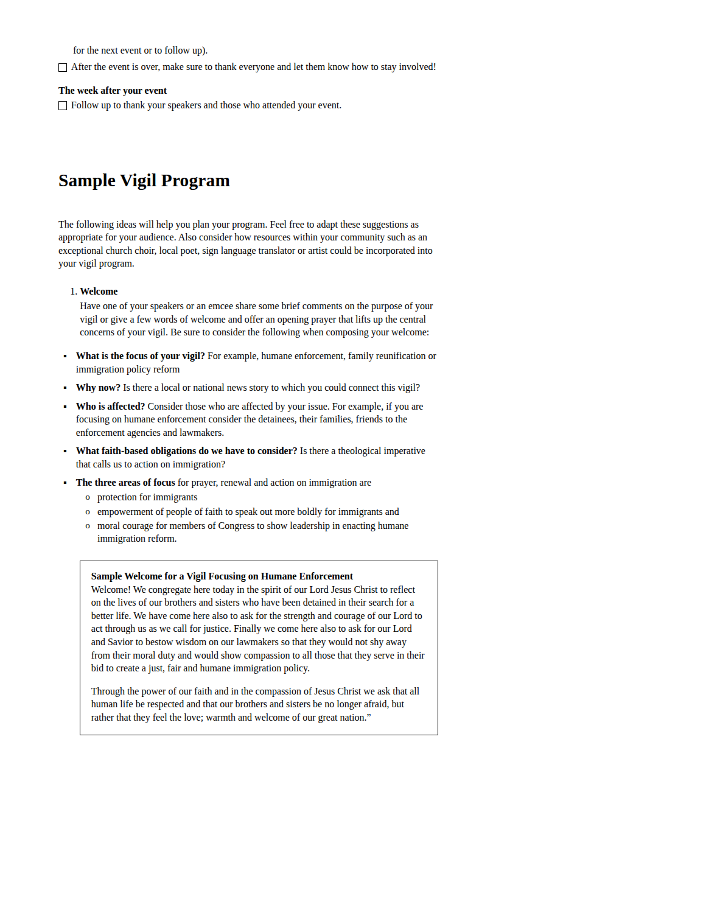for the next event or to follow up).
After the event is over, make sure to thank everyone and let them know how to stay involved!
The week after your event
Follow up to thank your speakers and those who attended your event.
Sample Vigil Program
The following ideas will help you plan your program. Feel free to adapt these suggestions as appropriate for your audience. Also consider how resources within your community such as an exceptional church choir, local poet, sign language translator or artist could be incorporated into your vigil program.
Welcome
Have one of your speakers or an emcee share some brief comments on the purpose of your vigil or give a few words of welcome and offer an opening prayer that lifts up the central concerns of your vigil. Be sure to consider the following when composing your welcome:
What is the focus of your vigil? For example, humane enforcement, family reunification or immigration policy reform
Why now? Is there a local or national news story to which you could connect this vigil?
Who is affected? Consider those who are affected by your issue. For example, if you are focusing on humane enforcement consider the detainees, their families, friends to the enforcement agencies and lawmakers.
What faith-based obligations do we have to consider? Is there a theological imperative that calls us to action on immigration?
The three areas of focus for prayer, renewal and action on immigration are
protection for immigrants
empowerment of people of faith to speak out more boldly for immigrants and
moral courage for members of Congress to show leadership in enacting humane immigration reform.
Sample Welcome for a Vigil Focusing on Humane Enforcement
Welcome! We congregate here today in the spirit of our Lord Jesus Christ to reflect on the lives of our brothers and sisters who have been detained in their search for a better life. We have come here also to ask for the strength and courage of our Lord to act through us as we call for justice. Finally we come here also to ask for our Lord and Savior to bestow wisdom on our lawmakers so that they would not shy away from their moral duty and would show compassion to all those that they serve in their bid to create a just, fair and humane immigration policy.
Through the power of our faith and in the compassion of Jesus Christ we ask that all human life be respected and that our brothers and sisters be no longer afraid, but rather that they feel the love; warmth and welcome of our great nation.”